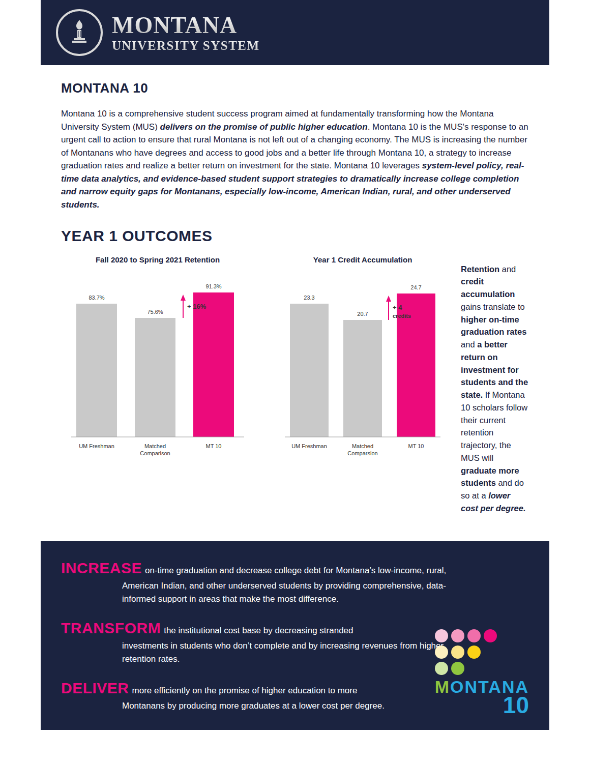MONTANA
UNIVERSITY SYSTEM
MONTANA 10
Montana 10 is a comprehensive student success program aimed at fundamentally transforming how the Montana University System (MUS) delivers on the promise of public higher education. Montana 10 is the MUS's response to an urgent call to action to ensure that rural Montana is not left out of a changing economy. The MUS is increasing the number of Montanans who have degrees and access to good jobs and a better life through Montana 10, a strategy to increase graduation rates and realize a better return on investment for the state. Montana 10 leverages system-level policy, real-time data analytics, and evidence-based student support strategies to dramatically increase college completion and narrow equity gaps for Montanans, especially low-income, American Indian, rural, and other underserved students.
YEAR 1 OUTCOMES
Fall 2020 to Spring 2021 Retention
83.7% 75.6% 91.3% + 16% UM Freshman Matched Comparison MT 10
Year 1 Credit Accumulation
23.3 20.7 24.7 + 4 credits UM Freshman Matched Comparsion MT 10
Retention and credit accumulation gains translate to higher on-time graduation rates and a better return on investment for students and the state. If Montana 10 scholars follow their current retention trajectory, the MUS will graduate more students and do so at a lower cost per degree.
INCREASE on-time graduation and decrease college debt for Montana’s low-income, rural, American Indian, and other underserved students by providing comprehensive, data-informed support in areas that make the most difference.
TRANSFORM the institutional cost base by decreasing stranded investments in students who don’t complete and by increasing revenues from higher retention rates.
DELIVER more efficiently on the promise of higher education to more Montanans by producing more graduates at a lower cost per degree.
MONTANA
10